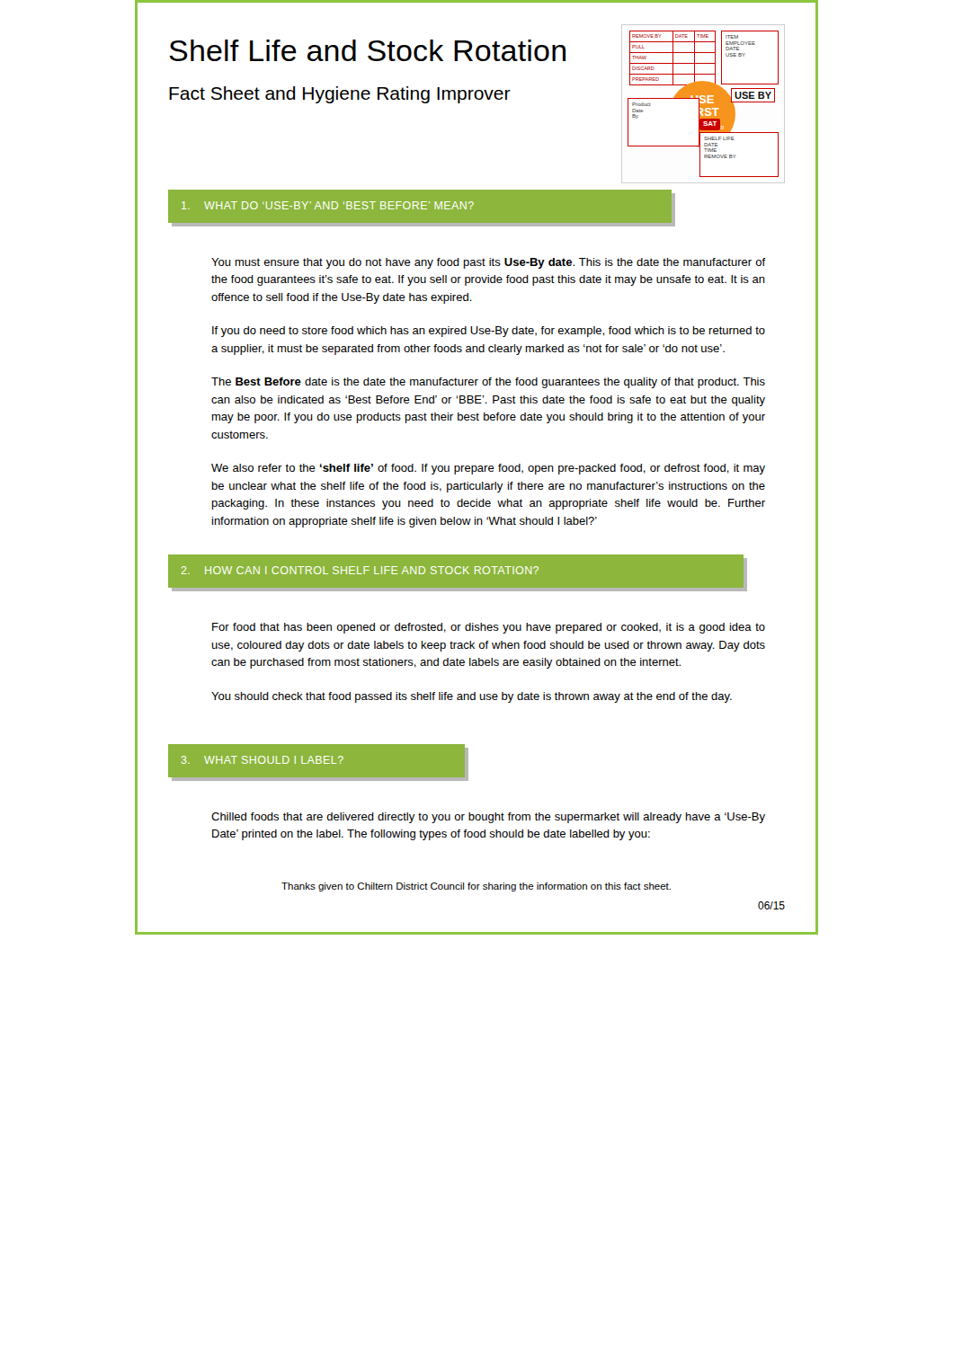Shelf Life and Stock Rotation
Fact Sheet and Hygiene Rating Improver
| REMOVE BY | DATE | TIME |
| PULL | | |
| THAW | | |
| DISCARD | | |
| PREPARED | | |
ITEM
EMPLOYEE
DATE
USE BY
USE
FIRSTUSE PRIMERO
UTILISEZ PREMIER
USE BY
Product
Date
By
SAT
SHELF LIFE
DATE
TIME
REMOVE BY
1. WHAT DO ‘USE-BY’ AND ‘BEST BEFORE’ MEAN?
You must ensure that you do not have any food past its Use-By date. This is the date the manufacturer of the food guarantees it’s safe to eat. If you sell or provide food past this date it may be unsafe to eat. It is an offence to sell food if the Use-By date has expired.
If you do need to store food which has an expired Use-By date, for example, food which is to be returned to a supplier, it must be separated from other foods and clearly marked as ‘not for sale’ or ‘do not use’.
The Best Before date is the date the manufacturer of the food guarantees the quality of that product. This can also be indicated as ‘Best Before End’ or ‘BBE’. Past this date the food is safe to eat but the quality may be poor. If you do use products past their best before date you should bring it to the attention of your customers.
We also refer to the ‘shelf life’ of food. If you prepare food, open pre-packed food, or defrost food, it may be unclear what the shelf life of the food is, particularly if there are no manufacturer’s instructions on the packaging. In these instances you need to decide what an appropriate shelf life would be. Further information on appropriate shelf life is given below in ‘What should I label?’
2. HOW CAN I CONTROL SHELF LIFE AND STOCK ROTATION?
For food that has been opened or defrosted, or dishes you have prepared or cooked, it is a good idea to use, coloured day dots or date labels to keep track of when food should be used or thrown away. Day dots can be purchased from most stationers, and date labels are easily obtained on the internet.
You should check that food passed its shelf life and use by date is thrown away at the end of the day.
3. WHAT SHOULD I LABEL?
Chilled foods that are delivered directly to you or bought from the supermarket will already have a ‘Use-By Date’ printed on the label. The following types of food should be date labelled by you:
Thanks given to Chiltern District Council for sharing the information on this fact sheet.
06/15